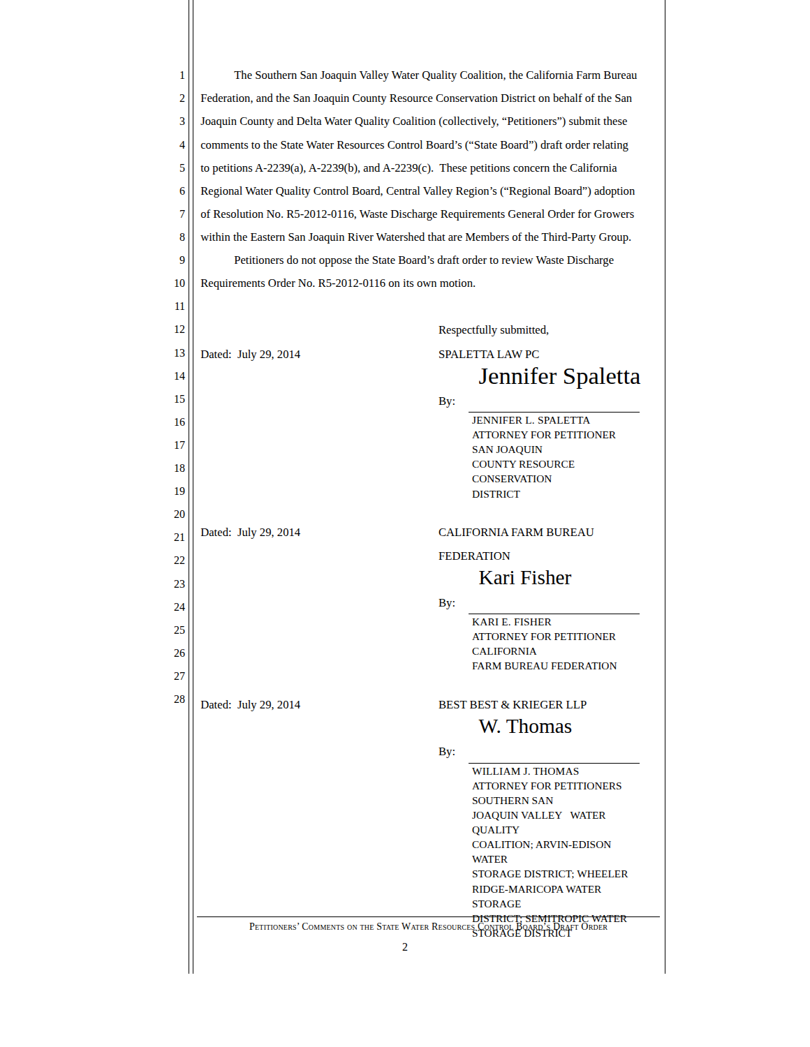1
2
3
4
5
6
7
8
9
10
11
12
13
14
15
16
17
18
19
20
21
22
23
24
25
26
27
28
The Southern San Joaquin Valley Water Quality Coalition, the California Farm Bureau Federation, and the San Joaquin County Resource Conservation District on behalf of the San Joaquin County and Delta Water Quality Coalition (collectively, “Petitioners”) submit these comments to the State Water Resources Control Board’s (“State Board”) draft order relating to petitions A-2239(a), A-2239(b), and A-2239(c). These petitions concern the California Regional Water Quality Control Board, Central Valley Region’s (“Regional Board”) adoption of Resolution No. R5-2012-0116, Waste Discharge Requirements General Order for Growers within the Eastern San Joaquin River Watershed that are Members of the Third-Party Group.
Petitioners do not oppose the State Board’s draft order to review Waste Discharge Requirements Order No. R5-2012-0116 on its own motion.
Respectfully submitted,
Dated: July 29, 2014
SPALETTA LAW PC
Jennifer Spaletta
By:
Jennifer L. Spaletta
Attorney for Petitioner SAN JOAQUIN
COUNTY RESOURCE CONSERVATION
DISTRICT
Dated: July 29, 2014
CALIFORNIA FARM BUREAU FEDERATION
Kari Fisher
By:
Kari E. Fisher
Attorney for Petitioner CALIFORNIA
FARM BUREAU FEDERATION
Dated: July 29, 2014
BEST BEST & KRIEGER LLP
W. Thomas
By:
William J. Thomas
Attorney for Petitioners SOUTHERN SAN
JOAQUIN VALLEY WATER QUALITY
COALITION; ARVIN-EDISON WATER
STORAGE DISTRICT; WHEELER
RIDGE-MARICOPA WATER STORAGE
DISTRICT; SEMITROPIC WATER
STORAGE DISTRICT
Petitioners’ Comments on the State Water Resources Control Board’s Draft Order
2